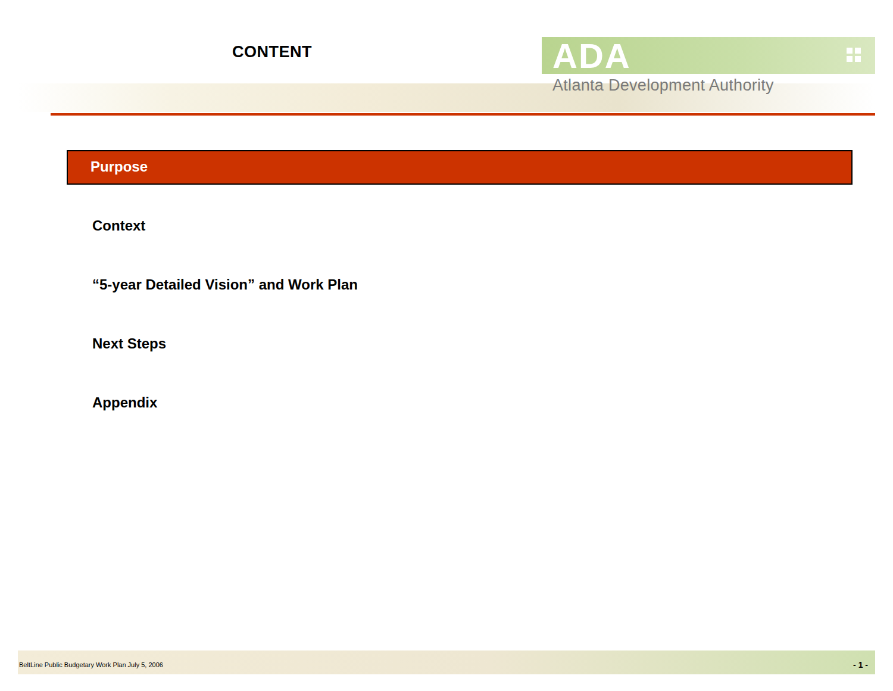CONTENT
ADA
Atlanta Development Authority
Purpose
Context
“5-year Detailed Vision” and Work Plan
Next Steps
Appendix
BeltLine Public Budgetary Work Plan July 5, 2006
- 1 -